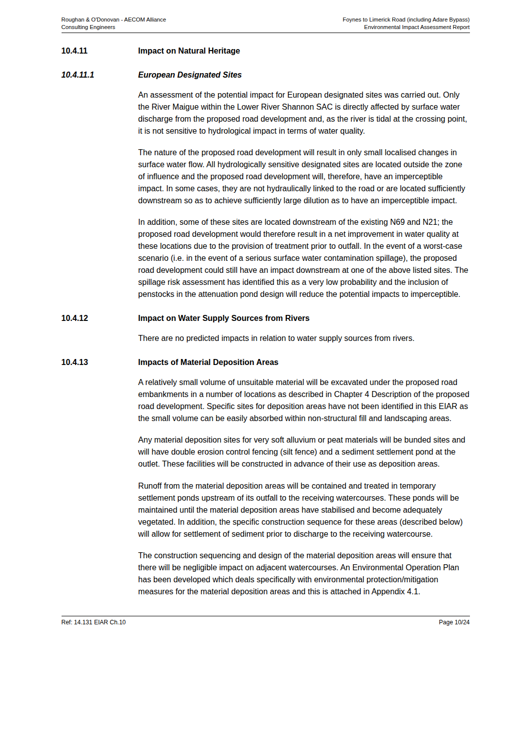Roughan & O'Donovan - AECOM Alliance
Consulting Engineers
Foynes to Limerick Road (including Adare Bypass)
Environmental Impact Assessment Report
10.4.11 Impact on Natural Heritage
10.4.11.1 European Designated Sites
An assessment of the potential impact for European designated sites was carried out. Only the River Maigue within the Lower River Shannon SAC is directly affected by surface water discharge from the proposed road development and, as the river is tidal at the crossing point, it is not sensitive to hydrological impact in terms of water quality.
The nature of the proposed road development will result in only small localised changes in surface water flow. All hydrologically sensitive designated sites are located outside the zone of influence and the proposed road development will, therefore, have an imperceptible impact. In some cases, they are not hydraulically linked to the road or are located sufficiently downstream so as to achieve sufficiently large dilution as to have an imperceptible impact.
In addition, some of these sites are located downstream of the existing N69 and N21; the proposed road development would therefore result in a net improvement in water quality at these locations due to the provision of treatment prior to outfall. In the event of a worst-case scenario (i.e. in the event of a serious surface water contamination spillage), the proposed road development could still have an impact downstream at one of the above listed sites. The spillage risk assessment has identified this as a very low probability and the inclusion of penstocks in the attenuation pond design will reduce the potential impacts to imperceptible.
10.4.12 Impact on Water Supply Sources from Rivers
There are no predicted impacts in relation to water supply sources from rivers.
10.4.13 Impacts of Material Deposition Areas
A relatively small volume of unsuitable material will be excavated under the proposed road embankments in a number of locations as described in Chapter 4 Description of the proposed road development. Specific sites for deposition areas have not been identified in this EIAR as the small volume can be easily absorbed within non-structural fill and landscaping areas.
Any material deposition sites for very soft alluvium or peat materials will be bunded sites and will have double erosion control fencing (silt fence) and a sediment settlement pond at the outlet. These facilities will be constructed in advance of their use as deposition areas.
Runoff from the material deposition areas will be contained and treated in temporary settlement ponds upstream of its outfall to the receiving watercourses. These ponds will be maintained until the material deposition areas have stabilised and become adequately vegetated. In addition, the specific construction sequence for these areas (described below) will allow for settlement of sediment prior to discharge to the receiving watercourse.
The construction sequencing and design of the material deposition areas will ensure that there will be negligible impact on adjacent watercourses. An Environmental Operation Plan has been developed which deals specifically with environmental protection/mitigation measures for the material deposition areas and this is attached in Appendix 4.1.
Ref: 14.131 EIAR Ch.10
Page 10/24